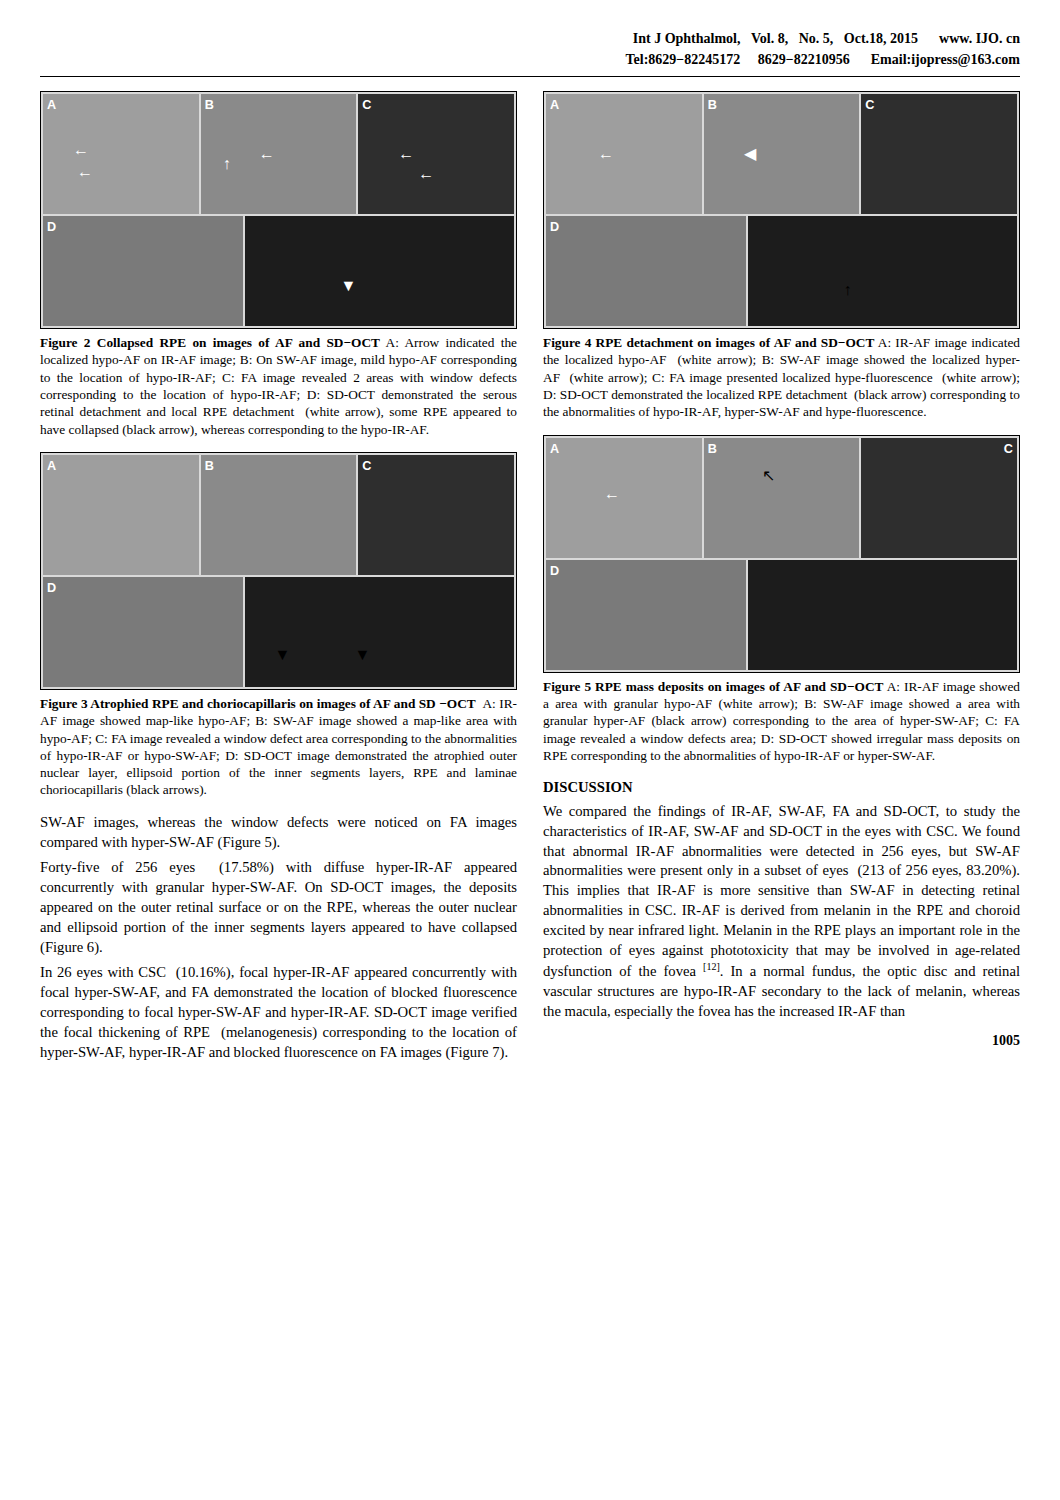Int J Ophthalmol, Vol. 8, No. 5, Oct.18, 2015 www. IJO. cn
Tel:8629−82245172 8629−82210956 Email:ijopress@163.com
A ← ←
B ↑ ←
C ← ←
D
▼
Figure 2 Collapsed RPE on images of AF and SD−OCT A: Arrow indicated the localized hypo-AF on IR-AF image; B: On SW-AF image, mild hypo-AF corresponding to the location of hypo-IR-AF; C: FA image revealed 2 areas with window defects corresponding to the location of hypo-IR-AF; D: SD-OCT demonstrated the serous retinal detachment and local RPE detachment (white arrow), some RPE appeared to have collapsed (black arrow), whereas corresponding to the hypo-IR-AF.
A
B
C
D
▼ ▼
Figure 3 Atrophied RPE and choriocapillaris on images of AF and SD −OCT A: IR-AF image showed map-like hypo-AF; B: SW-AF image showed a map-like area with hypo-AF; C: FA image revealed a window defect area corresponding to the abnormalities of hypo-IR-AF or hypo-SW-AF; D: SD-OCT image demonstrated the atrophied outer nuclear layer, ellipsoid portion of the inner segments layers, RPE and laminae choriocapillaris (black arrows).
SW-AF images, whereas the window defects were noticed on FA images compared with hyper-SW-AF (Figure 5).
Forty-five of 256 eyes (17.58%) with diffuse hyper-IR-AF appeared concurrently with granular hyper-SW-AF. On SD-OCT images, the deposits appeared on the outer retinal surface or on the RPE, whereas the outer nuclear and ellipsoid portion of the inner segments layers appeared to have collapsed (Figure 6).
In 26 eyes with CSC (10.16%), focal hyper-IR-AF appeared concurrently with focal hyper-SW-AF, and FA demonstrated the location of blocked fluorescence corresponding to focal hyper-SW-AF and hyper-IR-AF. SD-OCT image verified the focal thickening of RPE (melanogenesis) corresponding to the location of hyper-SW-AF, hyper-IR-AF and blocked fluorescence on FA images (Figure 7).
A ←
B ◀
C
D
↑
Figure 4 RPE detachment on images of AF and SD−OCT A: IR-AF image indicated the localized hypo-AF (white arrow); B: SW-AF image showed the localized hyper-AF (white arrow); C: FA image presented localized hype-fluorescence (white arrow); D: SD-OCT demonstrated the localized RPE detachment (black arrow) corresponding to the abnormalities of hypo-IR-AF, hyper-SW-AF and hype-fluorescence.
A ←
B ↖
C
D
Figure 5 RPE mass deposits on images of AF and SD−OCT A: IR-AF image showed a area with granular hypo-AF (white arrow); B: SW-AF image showed a area with granular hyper-AF (black arrow) corresponding to the area of hyper-SW-AF; C: FA image revealed a window defects area; D: SD-OCT showed irregular mass deposits on RPE corresponding to the abnormalities of hypo-IR-AF or hyper-SW-AF.
DISCUSSION
We compared the findings of IR-AF, SW-AF, FA and SD-OCT, to study the characteristics of IR-AF, SW-AF and SD-OCT in the eyes with CSC. We found that abnormal IR-AF abnormalities were detected in 256 eyes, but SW-AF abnormalities were present only in a subset of eyes (213 of 256 eyes, 83.20%). This implies that IR-AF is more sensitive than SW-AF in detecting retinal abnormalities in CSC. IR-AF is derived from melanin in the RPE and choroid excited by near infrared light. Melanin in the RPE plays an important role in the protection of eyes against phototoxicity that may be involved in age-related dysfunction of the fovea [12]. In a normal fundus, the optic disc and retinal vascular structures are hypo-IR-AF secondary to the lack of melanin, whereas the macula, especially the fovea has the increased IR-AF than
1005